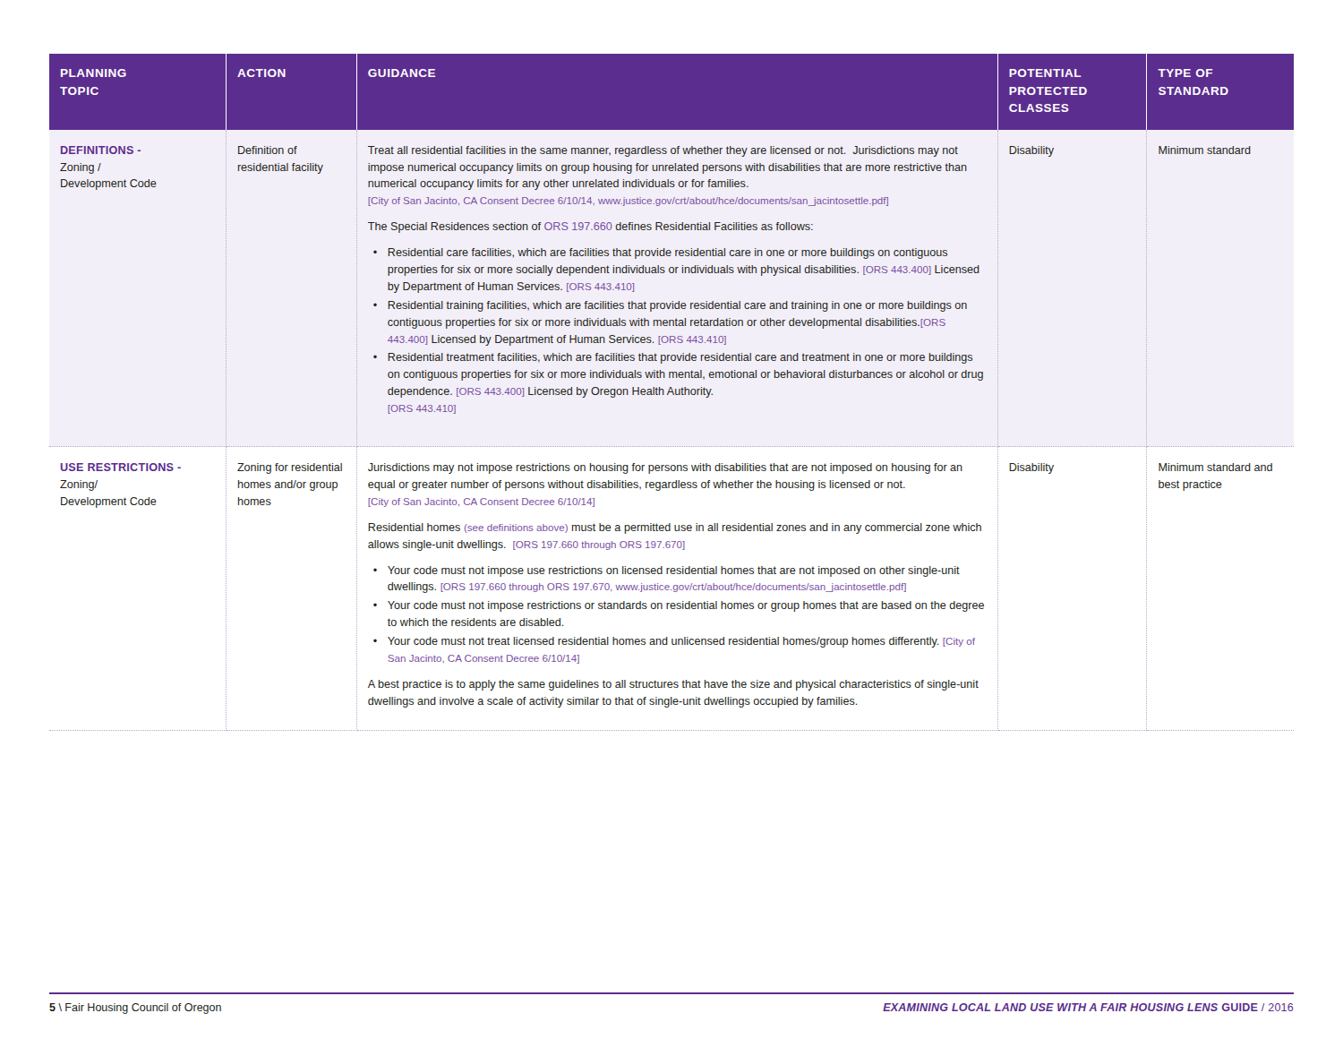| PLANNING TOPIC | ACTION | GUIDANCE | POTENTIAL PROTECTED CLASSES | TYPE OF STANDARD |
| --- | --- | --- | --- | --- |
| DEFINITIONS - Zoning / Development Code | Definition of residential facility | Treat all residential facilities in the same manner, regardless of whether they are licensed or not. Jurisdictions may not impose numerical occupancy limits on group housing for unrelated persons with disabilities that are more restrictive than numerical occupancy limits for any other unrelated individuals or for families. [City of San Jacinto, CA Consent Decree 6/10/14, www.justice.gov/crt/about/hce/documents/san_jacintosettle.pdf] The Special Residences section of ORS 197.660 defines Residential Facilities as follows: Residential care facilities, which are facilities that provide residential care in one or more buildings on contiguous properties for six or more socially dependent individuals or individuals with physical disabilities. [ORS 443.400] Licensed by Department of Human Services. [ORS 443.410] Residential training facilities, which are facilities that provide residential care and training in one or more buildings on contiguous properties for six or more individuals with mental retardation or other developmental disabilities. [ORS 443.400] Licensed by Department of Human Services. [ORS 443.410] Residential treatment facilities, which are facilities that provide residential care and treatment in one or more buildings on contiguous properties for six or more individuals with mental, emotional or behavioral disturbances or alcohol or drug dependence. [ORS 443.400] Licensed by Oregon Health Authority. [ORS 443.410] | Disability | Minimum standard |
| USE RESTRICTIONS - Zoning/ Development Code | Zoning for residential homes and/or group homes | Jurisdictions may not impose restrictions on housing for persons with disabilities that are not imposed on housing for an equal or greater number of persons without disabilities, regardless of whether the housing is licensed or not. [City of San Jacinto, CA Consent Decree 6/10/14] Residential homes (see definitions above) must be a permitted use in all residential zones and in any commercial zone which allows single-unit dwellings. [ORS 197.660 through ORS 197.670] Your code must not impose use restrictions on licensed residential homes that are not imposed on other single-unit dwellings. [ORS 197.660 through ORS 197.670, www.justice.gov/crt/about/hce/documents/san_jacintosettle.pdf] Your code must not impose restrictions or standards on residential homes or group homes that are based on the degree to which the residents are disabled. Your code must not treat licensed residential homes and unlicensed residential homes/group homes differently. [City of San Jacinto, CA Consent Decree 6/10/14] A best practice is to apply the same guidelines to all structures that have the size and physical characteristics of single-unit dwellings and involve a scale of activity similar to that of single-unit dwellings occupied by families. | Disability | Minimum standard and best practice |
5 \ Fair Housing Council of Oregon
EXAMINING LOCAL LAND USE WITH A FAIR HOUSING LENS GUIDE / 2016